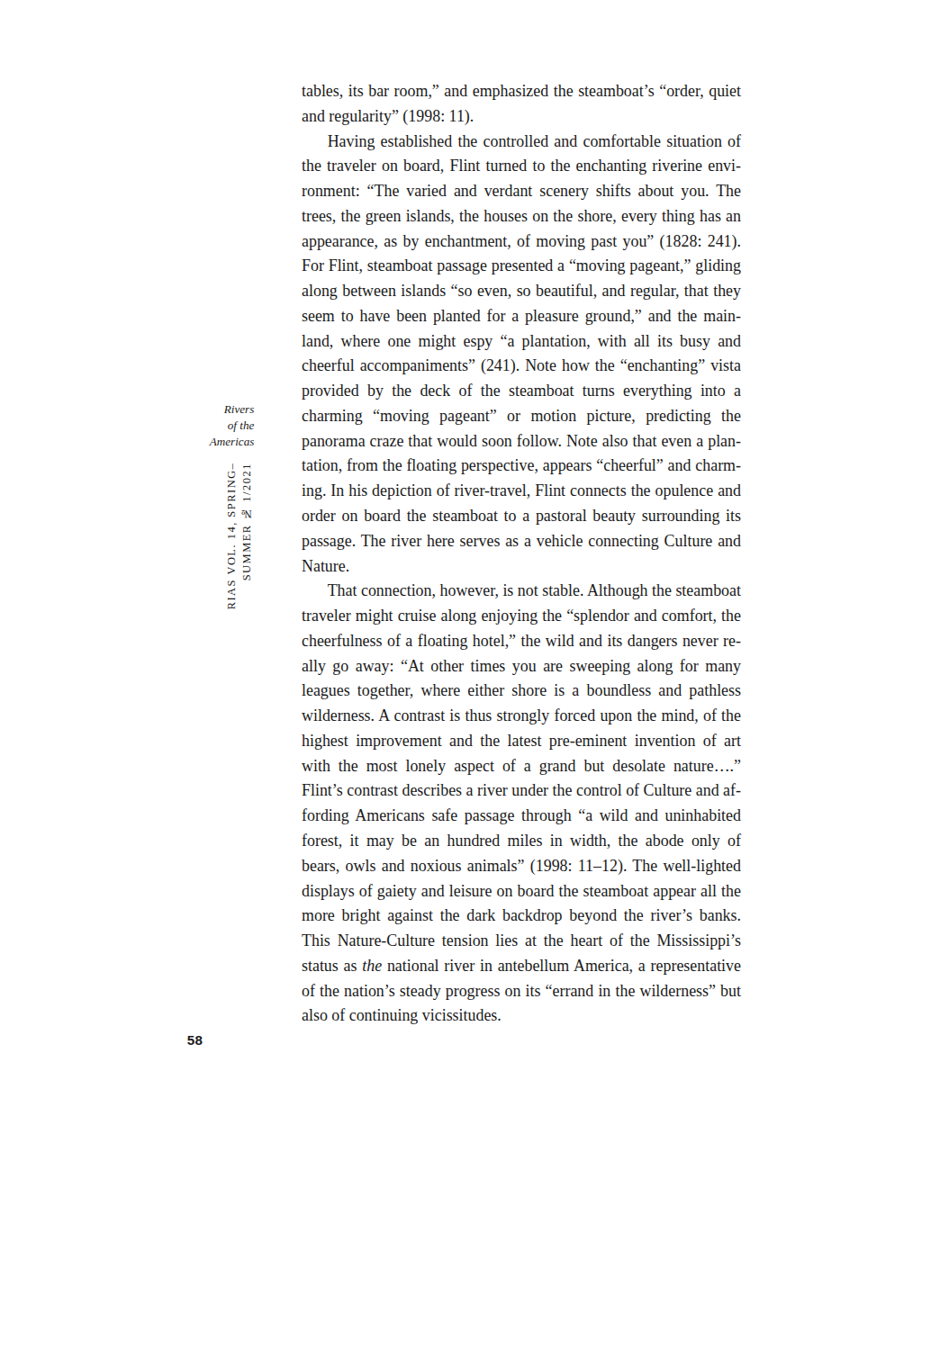Rivers
of the Americas
rias vol. 14, spring–summer № 1/2021
tables, its bar room,” and emphasized the steamboat’s “order, quiet and regularity” (1998: 11).
Having established the controlled and comfortable situation of the traveler on board, Flint turned to the enchanting riverine environment: “The varied and verdant scenery shifts about you. The trees, the green islands, the houses on the shore, every thing has an appearance, as by enchantment, of moving past you” (1828: 241). For Flint, steamboat passage presented a “moving pageant,” gliding along between islands “so even, so beautiful, and regular, that they seem to have been planted for a pleasure ground,” and the mainland, where one might espy “a plantation, with all its busy and cheerful accompaniments” (241). Note how the “enchanting” vista provided by the deck of the steamboat turns everything into a charming “moving pageant” or motion picture, predicting the panorama craze that would soon follow. Note also that even a plantation, from the floating perspective, appears “cheerful” and charming. In his depiction of river-travel, Flint connects the opulence and order on board the steamboat to a pastoral beauty surrounding its passage. The river here serves as a vehicle connecting Culture and Nature.
That connection, however, is not stable. Although the steamboat traveler might cruise along enjoying the “splendor and comfort, the cheerfulness of a floating hotel,” the wild and its dangers never really go away: “At other times you are sweeping along for many leagues together, where either shore is a boundless and pathless wilderness. A contrast is thus strongly forced upon the mind, of the highest improvement and the latest pre-eminent invention of art with the most lonely aspect of a grand but desolate nature….” Flint’s contrast describes a river under the control of Culture and affording Americans safe passage through “a wild and uninhabited forest, it may be an hundred miles in width, the abode only of bears, owls and noxious animals” (1998: 11–12). The well-lighted displays of gaiety and leisure on board the steamboat appear all the more bright against the dark backdrop beyond the river’s banks. This Nature-Culture tension lies at the heart of the Mississippi’s status as the national river in antebellum America, a representative of the nation’s steady progress on its “errand in the wilderness” but also of continuing vicissitudes.
58